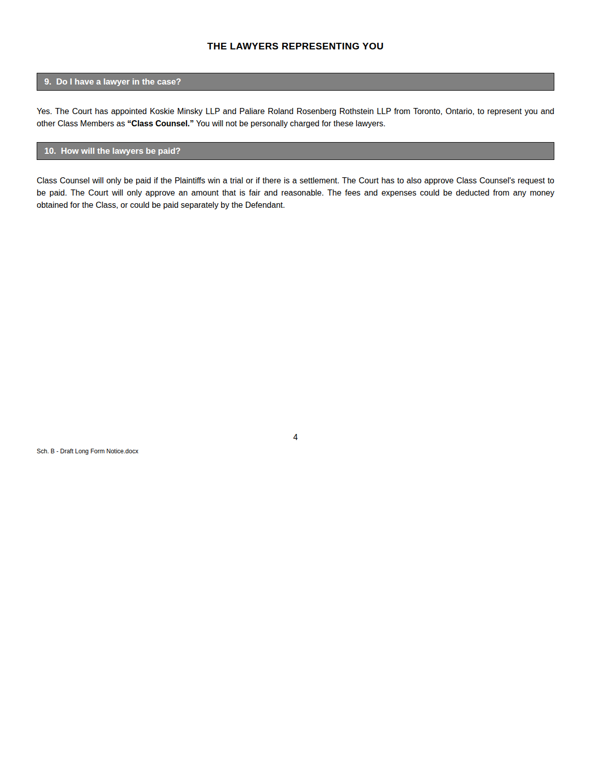THE LAWYERS REPRESENTING YOU
9. Do I have a lawyer in the case?
Yes. The Court has appointed Koskie Minsky LLP and Paliare Roland Rosenberg Rothstein LLP from Toronto, Ontario, to represent you and other Class Members as “Class Counsel.” You will not be personally charged for these lawyers.
10. How will the lawyers be paid?
Class Counsel will only be paid if the Plaintiffs win a trial or if there is a settlement. The Court has to also approve Class Counsel's request to be paid. The Court will only approve an amount that is fair and reasonable. The fees and expenses could be deducted from any money obtained for the Class, or could be paid separately by the Defendant.
4
Sch. B - Draft Long Form Notice.docx